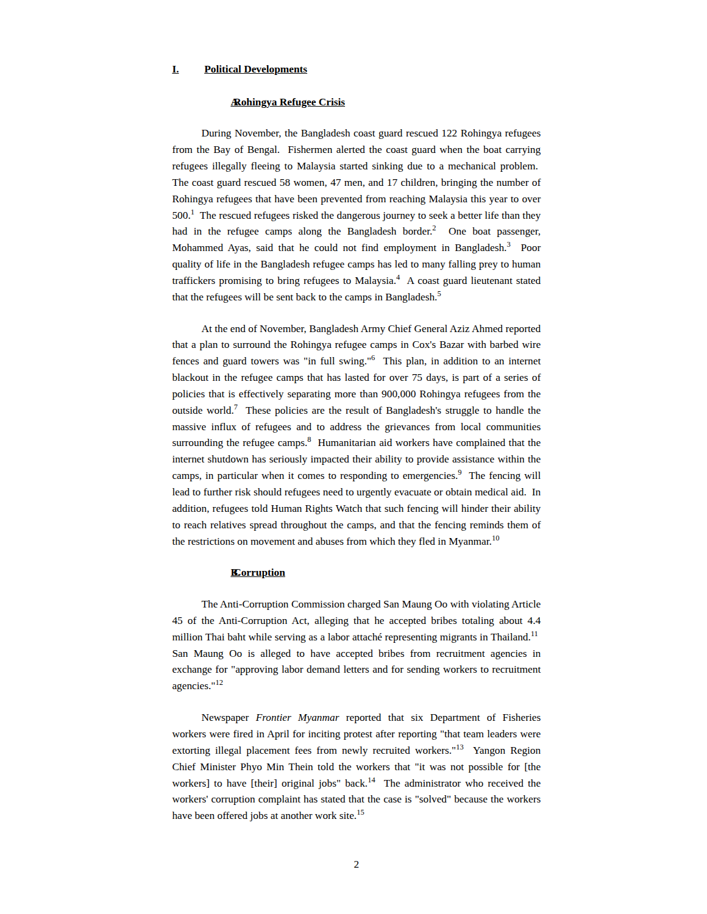I. Political Developments
A. Rohingya Refugee Crisis
During November, the Bangladesh coast guard rescued 122 Rohingya refugees from the Bay of Bengal. Fishermen alerted the coast guard when the boat carrying refugees illegally fleeing to Malaysia started sinking due to a mechanical problem. The coast guard rescued 58 women, 47 men, and 17 children, bringing the number of Rohingya refugees that have been prevented from reaching Malaysia this year to over 500.1 The rescued refugees risked the dangerous journey to seek a better life than they had in the refugee camps along the Bangladesh border.2 One boat passenger, Mohammed Ayas, said that he could not find employment in Bangladesh.3 Poor quality of life in the Bangladesh refugee camps has led to many falling prey to human traffickers promising to bring refugees to Malaysia.4 A coast guard lieutenant stated that the refugees will be sent back to the camps in Bangladesh.5
At the end of November, Bangladesh Army Chief General Aziz Ahmed reported that a plan to surround the Rohingya refugee camps in Cox's Bazar with barbed wire fences and guard towers was "in full swing."6 This plan, in addition to an internet blackout in the refugee camps that has lasted for over 75 days, is part of a series of policies that is effectively separating more than 900,000 Rohingya refugees from the outside world.7 These policies are the result of Bangladesh's struggle to handle the massive influx of refugees and to address the grievances from local communities surrounding the refugee camps.8 Humanitarian aid workers have complained that the internet shutdown has seriously impacted their ability to provide assistance within the camps, in particular when it comes to responding to emergencies.9 The fencing will lead to further risk should refugees need to urgently evacuate or obtain medical aid. In addition, refugees told Human Rights Watch that such fencing will hinder their ability to reach relatives spread throughout the camps, and that the fencing reminds them of the restrictions on movement and abuses from which they fled in Myanmar.10
B. Corruption
The Anti-Corruption Commission charged San Maung Oo with violating Article 45 of the Anti-Corruption Act, alleging that he accepted bribes totaling about 4.4 million Thai baht while serving as a labor attaché representing migrants in Thailand.11 San Maung Oo is alleged to have accepted bribes from recruitment agencies in exchange for "approving labor demand letters and for sending workers to recruitment agencies."12
Newspaper Frontier Myanmar reported that six Department of Fisheries workers were fired in April for inciting protest after reporting "that team leaders were extorting illegal placement fees from newly recruited workers."13 Yangon Region Chief Minister Phyo Min Thein told the workers that "it was not possible for [the workers] to have [their] original jobs" back.14 The administrator who received the workers' corruption complaint has stated that the case is "solved" because the workers have been offered jobs at another work site.15
2